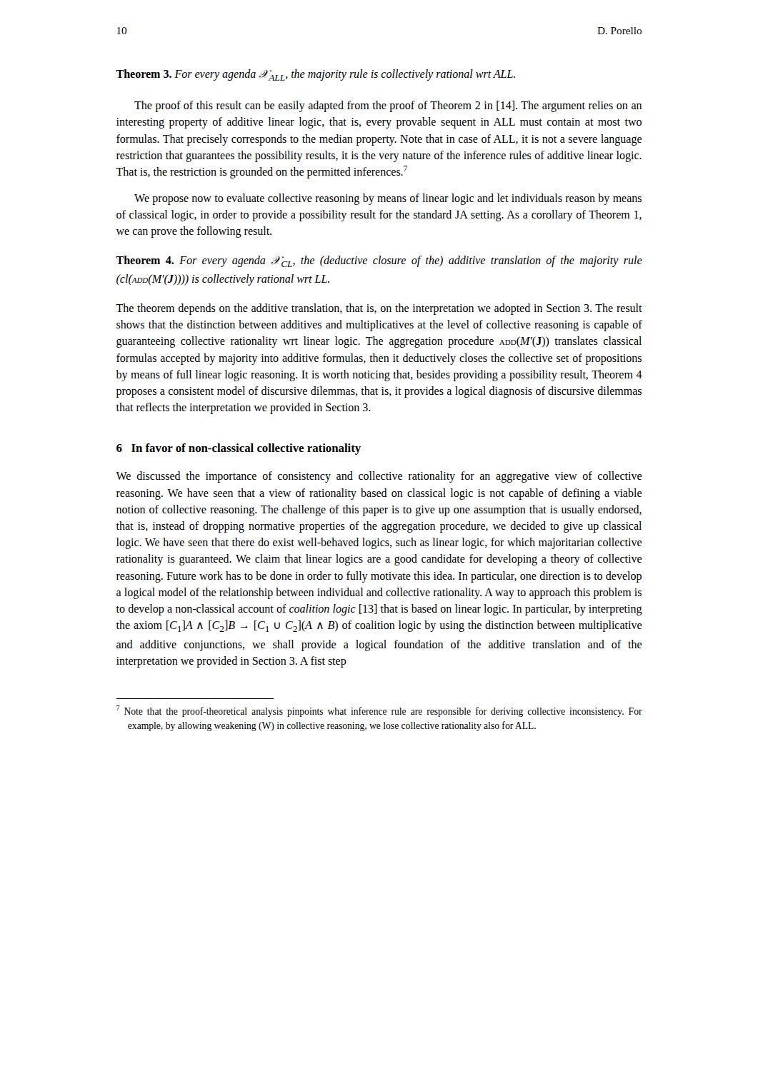10 D. Porello
Theorem 3. For every agenda 𝒳ALL, the majority rule is collectively rational wrt ALL.
The proof of this result can be easily adapted from the proof of Theorem 2 in [14]. The argument relies on an interesting property of additive linear logic, that is, every provable sequent in ALL must contain at most two formulas. That precisely corresponds to the median property. Note that in case of ALL, it is not a severe language restriction that guarantees the possibility results, it is the very nature of the inference rules of additive linear logic. That is, the restriction is grounded on the permitted inferences.7
We propose now to evaluate collective reasoning by means of linear logic and let individuals reason by means of classical logic, in order to provide a possibility result for the standard JA setting. As a corollary of Theorem 1, we can prove the following result.
Theorem 4. For every agenda 𝒳CL, the (deductive closure of the) additive translation of the majority rule (cl(add(M′(J)))) is collectively rational wrt LL.
The theorem depends on the additive translation, that is, on the interpretation we adopted in Section 3. The result shows that the distinction between additives and multiplicatives at the level of collective reasoning is capable of guaranteeing collective rationality wrt linear logic. The aggregation procedure add(M′(J)) translates classical formulas accepted by majority into additive formulas, then it deductively closes the collective set of propositions by means of full linear logic reasoning. It is worth noticing that, besides providing a possibility result, Theorem 4 proposes a consistent model of discursive dilemmas, that is, it provides a logical diagnosis of discursive dilemmas that reflects the interpretation we provided in Section 3.
6 In favor of non-classical collective rationality
We discussed the importance of consistency and collective rationality for an aggregative view of collective reasoning. We have seen that a view of rationality based on classical logic is not capable of defining a viable notion of collective reasoning. The challenge of this paper is to give up one assumption that is usually endorsed, that is, instead of dropping normative properties of the aggregation procedure, we decided to give up classical logic. We have seen that there do exist well-behaved logics, such as linear logic, for which majoritarian collective rationality is guaranteed. We claim that linear logics are a good candidate for developing a theory of collective reasoning. Future work has to be done in order to fully motivate this idea. In particular, one direction is to develop a logical model of the relationship between individual and collective rationality. A way to approach this problem is to develop a non-classical account of coalition logic [13] that is based on linear logic. In particular, by interpreting the axiom [C1]A ∧ [C2]B → [C1 ∪ C2](A ∧ B) of coalition logic by using the distinction between multiplicative and additive conjunctions, we shall provide a logical foundation of the additive translation and of the interpretation we provided in Section 3. A fist step
7 Note that the proof-theoretical analysis pinpoints what inference rule are responsible for deriving collective inconsistency. For example, by allowing weakening (W) in collective reasoning, we lose collective rationality also for ALL.